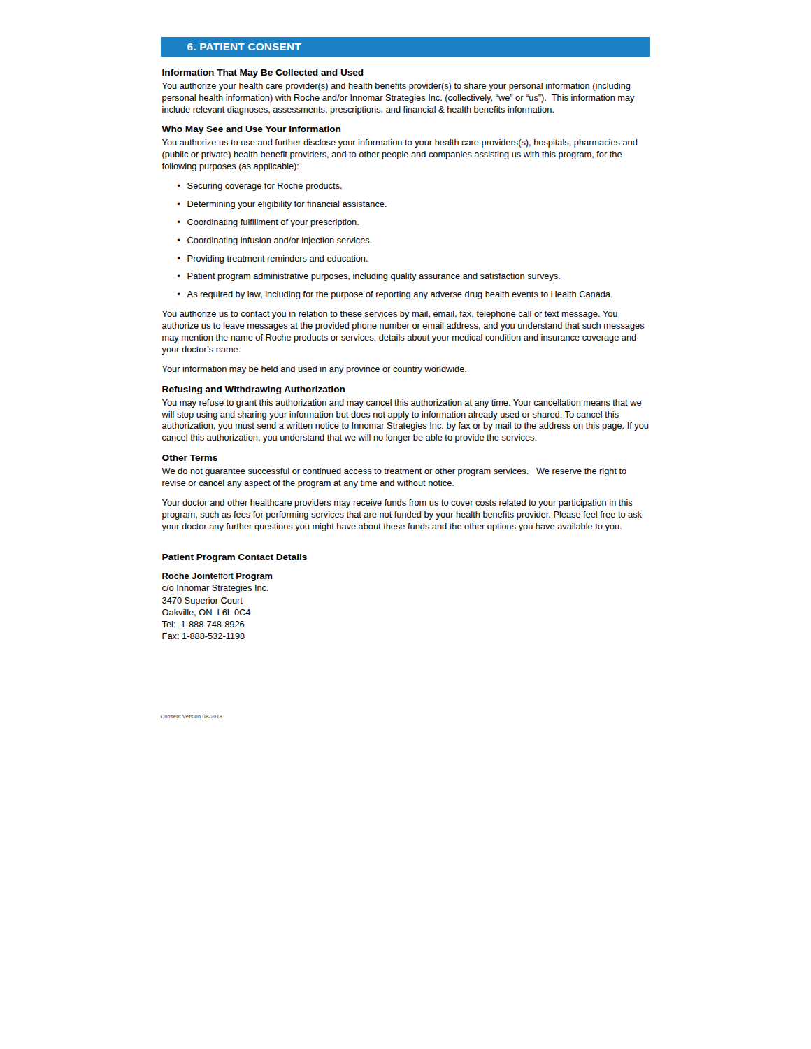6. PATIENT CONSENT
Information That May Be Collected and Used
You authorize your health care provider(s) and health benefits provider(s) to share your personal information (including personal health information) with Roche and/or Innomar Strategies Inc. (collectively, “we” or “us”). This information may include relevant diagnoses, assessments, prescriptions, and financial & health benefits information.
Who May See and Use Your Information
You authorize us to use and further disclose your information to your health care providers(s), hospitals, pharmacies and (public or private) health benefit providers, and to other people and companies assisting us with this program, for the following purposes (as applicable):
Securing coverage for Roche products.
Determining your eligibility for financial assistance.
Coordinating fulfillment of your prescription.
Coordinating infusion and/or injection services.
Providing treatment reminders and education.
Patient program administrative purposes, including quality assurance and satisfaction surveys.
As required by law, including for the purpose of reporting any adverse drug health events to Health Canada.
You authorize us to contact you in relation to these services by mail, email, fax, telephone call or text message. You authorize us to leave messages at the provided phone number or email address, and you understand that such messages may mention the name of Roche products or services, details about your medical condition and insurance coverage and your doctor’s name.
Your information may be held and used in any province or country worldwide.
Refusing and Withdrawing Authorization
You may refuse to grant this authorization and may cancel this authorization at any time. Your cancellation means that we will stop using and sharing your information but does not apply to information already used or shared. To cancel this authorization, you must send a written notice to Innomar Strategies Inc. by fax or by mail to the address on this page. If you cancel this authorization, you understand that we will no longer be able to provide the services.
Other Terms
We do not guarantee successful or continued access to treatment or other program services. We reserve the right to revise or cancel any aspect of the program at any time and without notice.
Your doctor and other healthcare providers may receive funds from us to cover costs related to your participation in this program, such as fees for performing services that are not funded by your health benefits provider. Please feel free to ask your doctor any further questions you might have about these funds and the other options you have available to you.
Patient Program Contact Details
Roche Jointeffort Program
c/o Innomar Strategies Inc.
3470 Superior Court
Oakville, ON L6L 0C4
Tel: 1-888-748-8926
Fax: 1-888-532-1198
Consent Version 08-2018